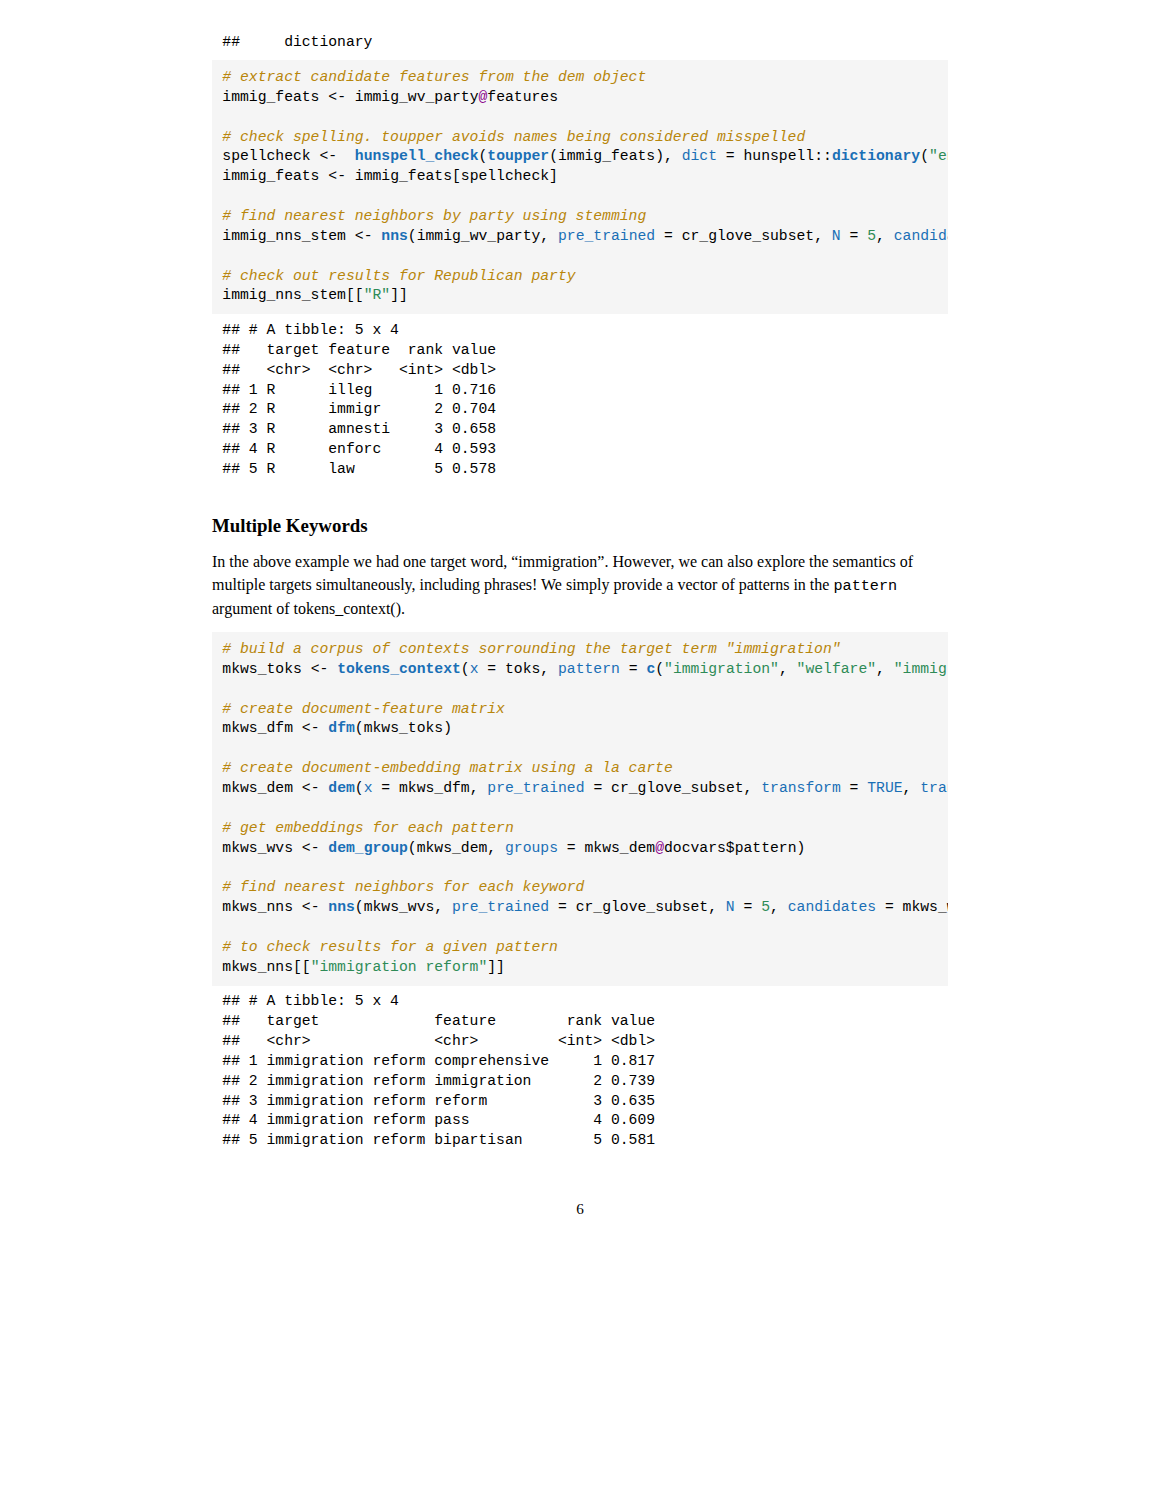##     dictionary
# extract candidate features from the dem object
immig_feats <- immig_wv_party@features

# check spelling. toupper avoids names being considered misspelled
spellcheck <-  hunspell_check(toupper(immig_feats), dict = hunspell:: dictionary("en_US")) #
immig_feats <- immig_feats[spellcheck]

# find nearest neighbors by party using stemming
immig_nns_stem <- nns(immig_wv_party, pre_trained = cr_glove_subset, N = 5, candidates = immig_feats, s

# check out results for Republican party
immig_nns_stem[["R"]]
## # A tibble: 5 x 4
##   target feature  rank value
##   <chr>  <chr>   <int> <dbl>
## 1 R      illeg       1 0.716
## 2 R      immigr      2 0.704
## 3 R      amnesti     3 0.658
## 4 R      enforc      4 0.593
## 5 R      law         5 0.578
Multiple Keywords
In the above example we had one target word, “immigration”. However, we can also explore the semantics of multiple targets simultaneously, including phrases! We simply provide a vector of patterns in the pattern argument of tokens_context().
# build a corpus of contexts sorrounding the target term "immigration"
mkws_toks <- tokens_context(x = toks, pattern = c("immigration", "welfare", "immigration reform", "econ

# create document-feature matrix
mkws_dfm <- dfm(mkws_toks)

# create document-embedding matrix using a la carte
mkws_dem <- dem(x = mkws_dfm, pre_trained = cr_glove_subset, transform = TRUE, transform_matrix = cr_tra

# get embeddings for each pattern
mkws_wvs <- dem_group(mkws_dem, groups = mkws_dem@docvars$pattern)

# find nearest neighbors for each keyword
mkws_nns <- nns(mkws_wvs, pre_trained = cr_glove_subset, N = 5, candidates = mkws_wvs@features, as_list

# to check results for a given pattern
mkws_nns[["immigration reform"]]
## # A tibble: 5 x 4
##   target             feature        rank value
##   <chr>              <chr>         <int> <dbl>
## 1 immigration reform comprehensive     1 0.817
## 2 immigration reform immigration       2 0.739
## 3 immigration reform reform            3 0.635
## 4 immigration reform pass              4 0.609
## 5 immigration reform bipartisan        5 0.581
6